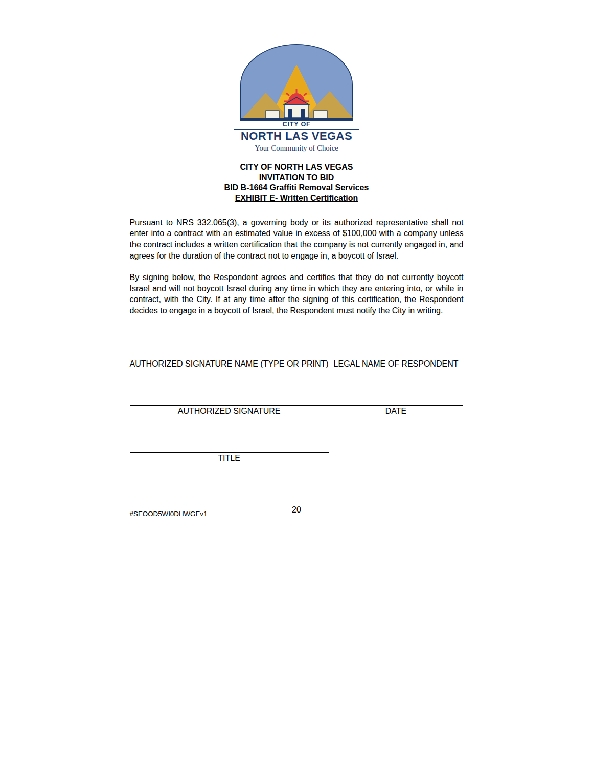CITY OF
NORTH LAS VEGAS
Your Community of Choice
CITY OF NORTH LAS VEGAS INVITATION TO BID BID B-1664 Graffiti Removal Services EXHIBIT E- Written Certification
Pursuant to NRS 332.065(3), a governing body or its authorized representative shall not enter into a contract with an estimated value in excess of $100,000 with a company unless the contract includes a written certification that the company is not currently engaged in, and agrees for the duration of the contract not to engage in, a boycott of Israel.
By signing below, the Respondent agrees and certifies that they do not currently boycott Israel and will not boycott Israel during any time in which they are entering into, or while in contract, with the City. If at any time after the signing of this certification, the Respondent decides to engage in a boycott of Israel, the Respondent must notify the City in writing.
| AUTHORIZED SIGNATURE NAME (TYPE OR PRINT) | | LEGAL NAME OF RESPONDENT |
| AUTHORIZED SIGNATURE | | DATE |
| TITLE | |
#SEOOD5WI0DHWGEv1
20